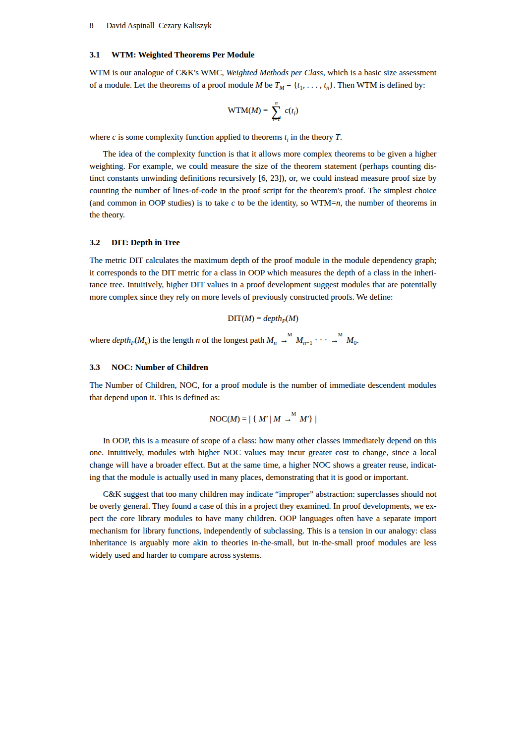8 David Aspinall Cezary Kaliszyk
3.1 WTM: Weighted Theorems Per Module
WTM is our analogue of C&K's WMC, Weighted Methods per Class, which is a basic size assessment of a module. Let the theorems of a proof module M be TM = {t1, . . . , tn}. Then WTM is defined by:
WTM(M) = n ∑ i=1 c(ti)
where c is some complexity function applied to theorems ti in the theory T.
The idea of the complexity function is that it allows more complex theorems to be given a higher weighting. For example, we could measure the size of the theorem statement (perhaps counting distinct constants unwinding definitions recursively [6, 23]), or, we could instead measure proof size by counting the number of lines-of-code in the proof script for the theorem's proof. The simplest choice (and common in OOP studies) is to take c to be the identity, so WTM=n, the number of theorems in the theory.
3.2 DIT: Depth in Tree
The metric DIT calculates the maximum depth of the proof module in the module dependency graph; it corresponds to the DIT metric for a class in OOP which measures the depth of a class in the inheritance tree. Intuitively, higher DIT values in a proof development suggest modules that are potentially more complex since they rely on more levels of previously constructed proofs. We define:
DIT(M) = depthP(M)
where depthP(Mn) is the length n of the longest path Mn →M Mn−1 · · · →M M0.
3.3 NOC: Number of Children
The Number of Children, NOC, for a proof module is the number of immediate descendent modules that depend upon it. This is defined as:
NOC(M) = | { M′ | M →M M′} |
In OOP, this is a measure of scope of a class: how many other classes immediately depend on this one. Intuitively, modules with higher NOC values may incur greater cost to change, since a local change will have a broader effect. But at the same time, a higher NOC shows a greater reuse, indicating that the module is actually used in many places, demonstrating that it is good or important.
C&K suggest that too many children may indicate “improper” abstraction: superclasses should not be overly general. They found a case of this in a project they examined. In proof developments, we expect the core library modules to have many children. OOP languages often have a separate import mechanism for library functions, independently of subclassing. This is a tension in our analogy: class inheritance is arguably more akin to theories in-the-small, but in-the-small proof modules are less widely used and harder to compare across systems.